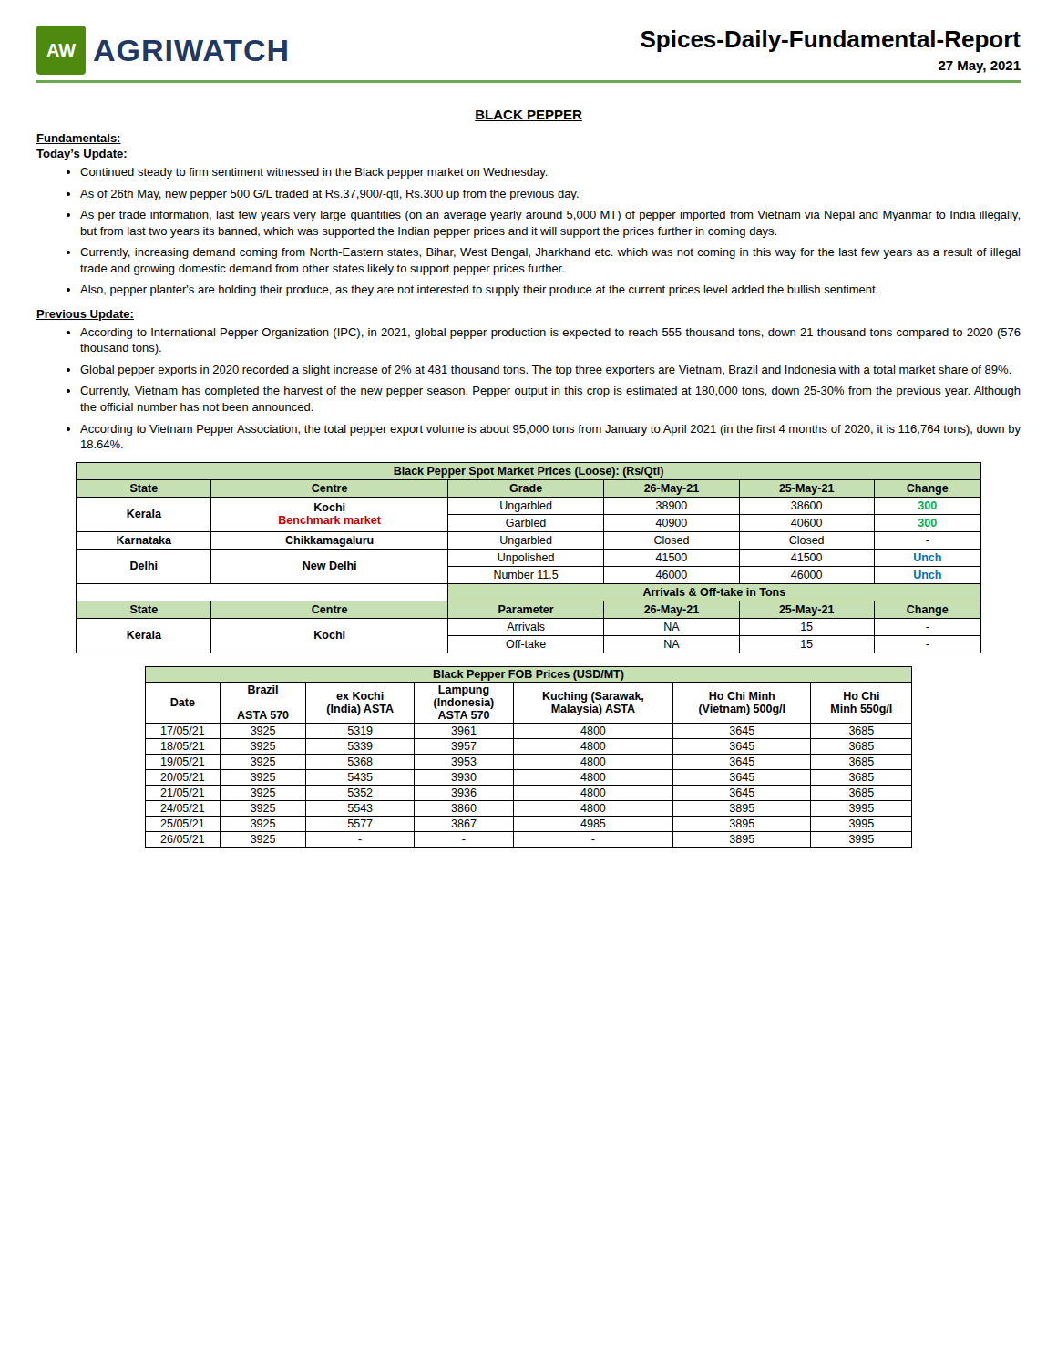AW
AGRIWATCH
Spices-Daily-Fundamental-Report
27 May, 2021
BLACK PEPPER
Fundamentals:
Today’s Update:
Continued steady to firm sentiment witnessed in the Black pepper market on Wednesday.
As of 26th May, new pepper 500 G/L traded at Rs.37,900/-qtl, Rs.300 up from the previous day.
As per trade information, last few years very large quantities (on an average yearly around 5,000 MT) of pepper imported from Vietnam via Nepal and Myanmar to India illegally, but from last two years its banned, which was supported the Indian pepper prices and it will support the prices further in coming days.
Currently, increasing demand coming from North-Eastern states, Bihar, West Bengal, Jharkhand etc. which was not coming in this way for the last few years as a result of illegal trade and growing domestic demand from other states likely to support pepper prices further.
Also, pepper planter's are holding their produce, as they are not interested to supply their produce at the current prices level added the bullish sentiment.
Previous Update:
According to International Pepper Organization (IPC), in 2021, global pepper production is expected to reach 555 thousand tons, down 21 thousand tons compared to 2020 (576 thousand tons).
Global pepper exports in 2020 recorded a slight increase of 2% at 481 thousand tons. The top three exporters are Vietnam, Brazil and Indonesia with a total market share of 89%.
Currently, Vietnam has completed the harvest of the new pepper season. Pepper output in this crop is estimated at 180,000 tons, down 25-30% from the previous year. Although the official number has not been announced.
According to Vietnam Pepper Association, the total pepper export volume is about 95,000 tons from January to April 2021 (in the first 4 months of 2020, it is 116,764 tons), down by 18.64%.
| Black Pepper Spot Market Prices (Loose): (Rs/Qtl) |
| State | Centre | Grade | 26-May-21 | 25-May-21 | Change |
| Kerala | Kochi Benchmark market | Ungarbled | 38900 | 38600 | 300 |
| Garbled | 40900 | 40600 | 300 |
| Karnataka | Chikkamagaluru | Ungarbled | Closed | Closed | - |
| Delhi | New Delhi | Unpolished | 41500 | 41500 | Unch |
| Number 11.5 | 46000 | 46000 | Unch |
| | Arrivals & Off-take in Tons |
| State | Centre | Parameter | 26-May-21 | 25-May-21 | Change |
| Kerala | Kochi | Arrivals | NA | 15 | - |
| Off-take | NA | 15 | - |
| Black Pepper FOB Prices (USD/MT) |
| Date | Brazil ASTA 570 | ex Kochi (India) ASTA | Lampung (Indonesia) ASTA 570 | Kuching (Sarawak, Malaysia) ASTA | Ho Chi Minh (Vietnam) 500g/l | Ho Chi Minh 550g/l |
| 17/05/21 | 3925 | 5319 | 3961 | 4800 | 3645 | 3685 |
| 18/05/21 | 3925 | 5339 | 3957 | 4800 | 3645 | 3685 |
| 19/05/21 | 3925 | 5368 | 3953 | 4800 | 3645 | 3685 |
| 20/05/21 | 3925 | 5435 | 3930 | 4800 | 3645 | 3685 |
| 21/05/21 | 3925 | 5352 | 3936 | 4800 | 3645 | 3685 |
| 24/05/21 | 3925 | 5543 | 3860 | 4800 | 3895 | 3995 |
| 25/05/21 | 3925 | 5577 | 3867 | 4985 | 3895 | 3995 |
| 26/05/21 | 3925 | - | - | - | 3895 | 3995 |